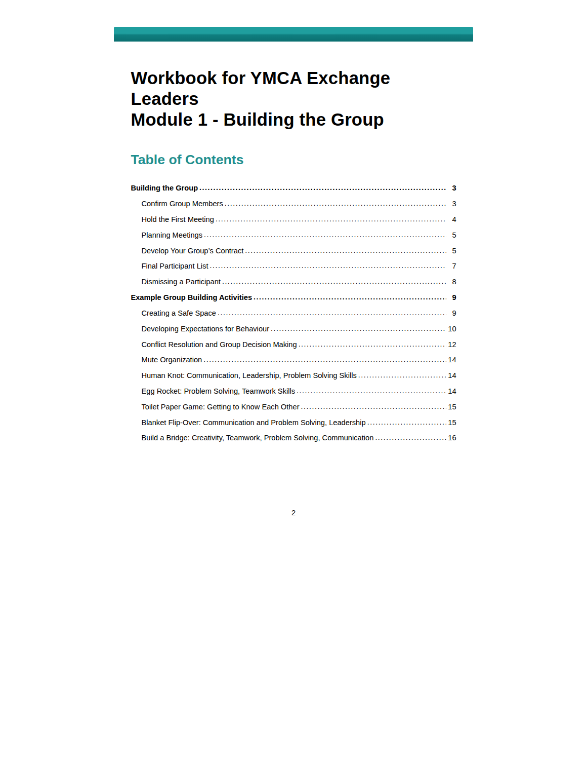Workbook for YMCA Exchange LeadersModule 1 - Building the Group
Table of Contents
Building the Group ........................................................................................................................... 3
Confirm Group Members ............................................................................................................. 3
Hold the First Meeting ................................................................................................................ 4
Planning Meetings .................................................................................................................... 5
Develop Your Group’s Contract ..................................................................................................... 5
Final Participant List .................................................................................................................. 7
Dismissing a Participant .............................................................................................................. 8
Example Group Building Activities ................................................................................................. 9
Creating a Safe Space ................................................................................................................ 9
Developing Expectations for Behaviour ....................................................................................... 10
Conflict Resolution and Group Decision Making .......................................................................... 12
Mute Organization .................................................................................................................. 14
Human Knot: Communication, Leadership, Problem Solving Skills .............................................. 14
Egg Rocket: Problem Solving, Teamwork Skills ............................................................................ 14
Toilet Paper Game: Getting to Know Each Other ......................................................................... 15
Blanket Flip-Over: Communication and Problem Solving, Leadership ......................................... 15
Build a Bridge: Creativity, Teamwork, Problem Solving, Communication ..................................... 16
2